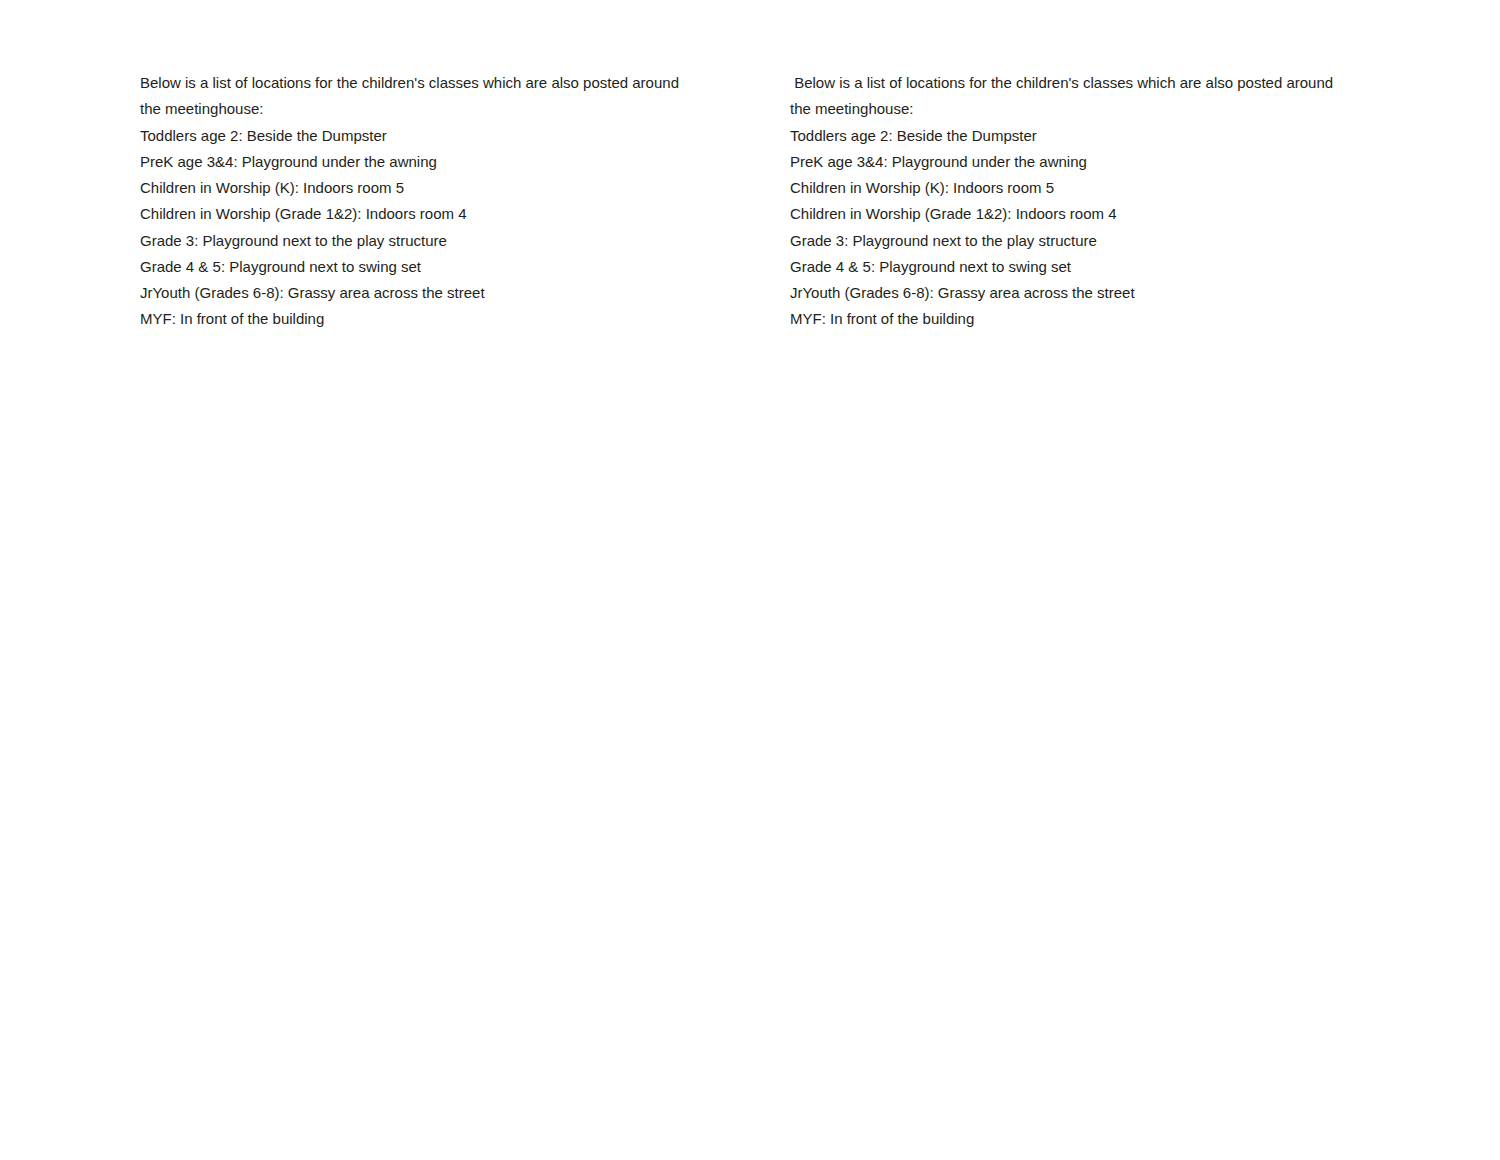Below is a list of locations for the children's classes which are also posted around the meetinghouse:
Toddlers age 2: Beside the Dumpster
PreK age 3&4: Playground under the awning
Children in Worship (K): Indoors room 5
Children in Worship (Grade 1&2): Indoors room 4
Grade 3: Playground next to the play structure
Grade 4 & 5: Playground next to swing set
JrYouth (Grades 6-8): Grassy area across the street
MYF: In front of the building
Below is a list of locations for the children's classes which are also posted around the meetinghouse:
Toddlers age 2: Beside the Dumpster
PreK age 3&4: Playground under the awning
Children in Worship (K): Indoors room 5
Children in Worship (Grade 1&2): Indoors room 4
Grade 3: Playground next to the play structure
Grade 4 & 5: Playground next to swing set
JrYouth (Grades 6-8): Grassy area across the street
MYF: In front of the building